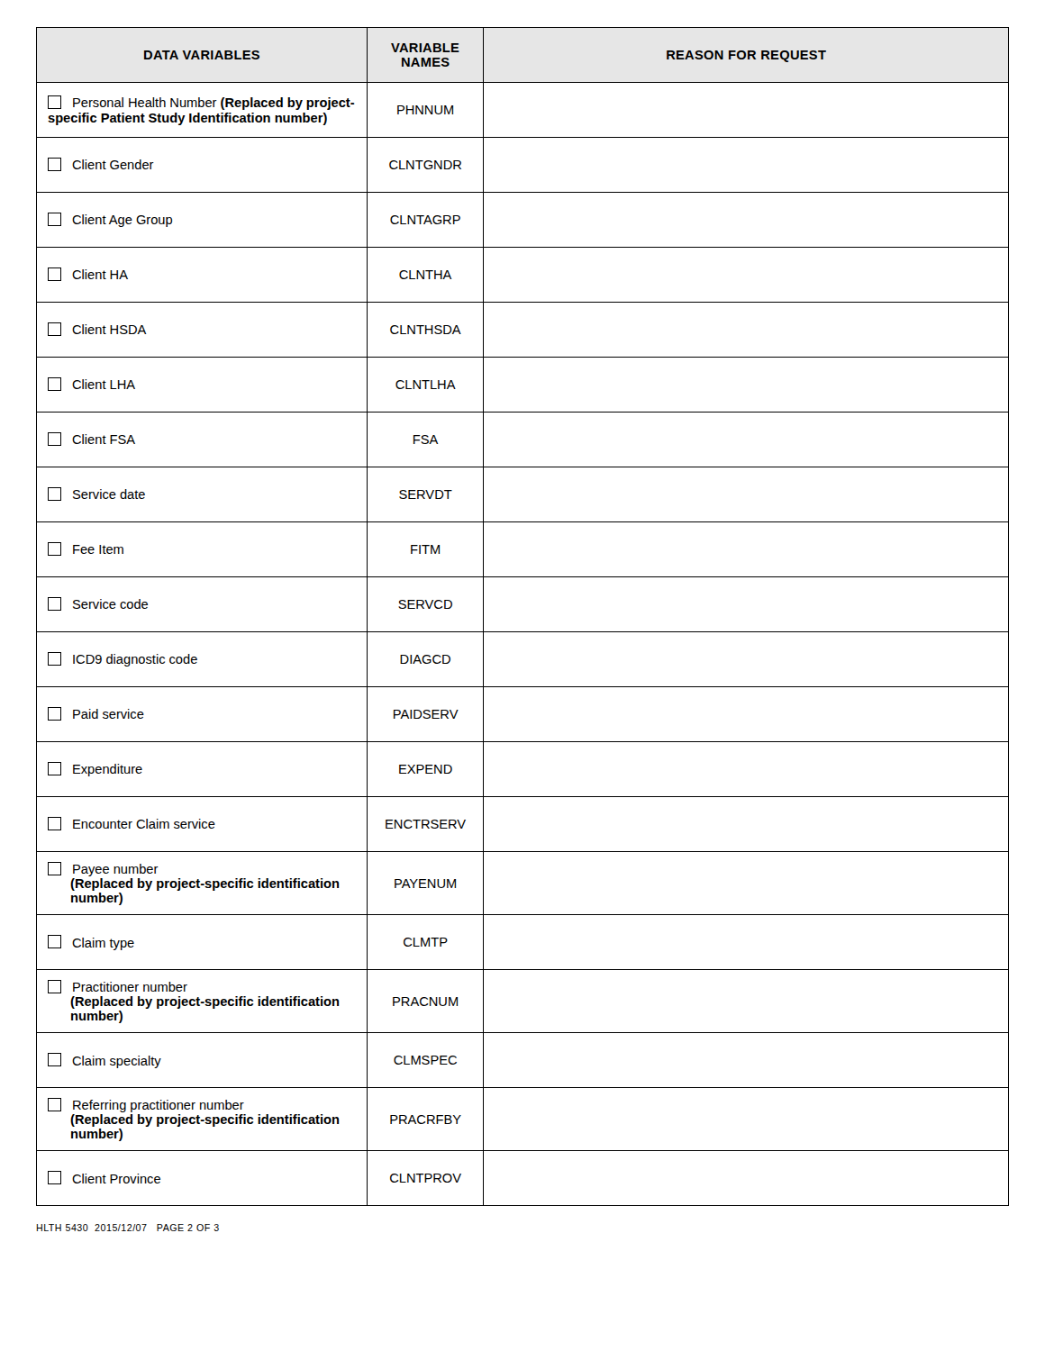| DATA VARIABLES | VARIABLE NAMES | REASON FOR REQUEST |
| --- | --- | --- |
| Personal Health Number (Replaced by project-specific Patient Study Identification number) | PHNNUM | |
| Client Gender | CLNTGNDR | |
| Client Age Group | CLNTAGRP | |
| Client HA | CLNTHA | |
| Client HSDA | CLNTHSDA | |
| Client LHA | CLNTLHA | |
| Client FSA | FSA | |
| Service date | SERVDT | |
| Fee Item | FITM | |
| Service code | SERVCD | |
| ICD9 diagnostic code | DIAGCD | |
| Paid service | PAIDSERV | |
| Expenditure | EXPEND | |
| Encounter Claim service | ENCTRSERV | |
| Payee number (Replaced by project-specific identification number) | PAYENUM | |
| Claim type | CLMTP | |
| Practitioner number (Replaced by project-specific identification number) | PRACNUM | |
| Claim specialty | CLMSPEC | |
| Referring practitioner number (Replaced by project-specific identification number) | PRACRFBY | |
| Client Province | CLNTPROV | |
HLTH 5430 2015/12/07 PAGE 2 OF 3